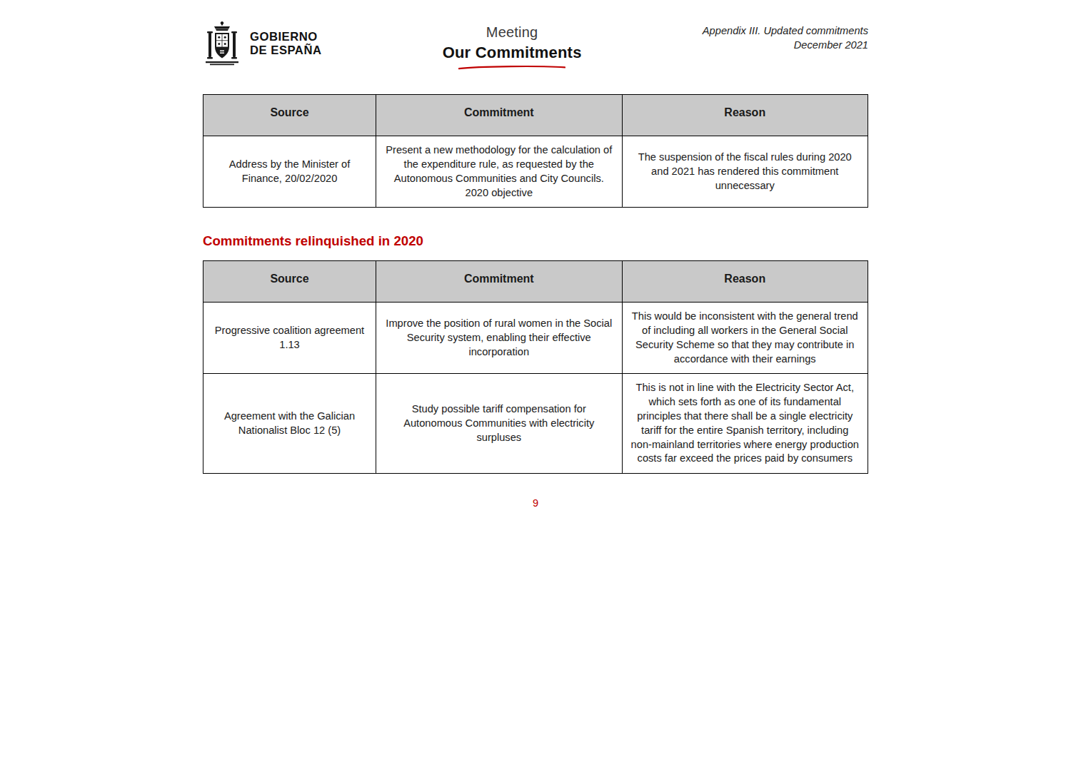Gobierno
de España
Meeting
Our Commitments
Appendix III. Updated commitments
December 2021
| Source | Commitment | Reason |
| --- | --- | --- |
| Address by the Minister of Finance, 20/02/2020 | Present a new methodology for the calculation of the expenditure rule, as requested by the Autonomous Communities and City Councils. 2020 objective | The suspension of the fiscal rules during 2020 and 2021 has rendered this commitment unnecessary |
Commitments relinquished in 2020
| Source | Commitment | Reason |
| --- | --- | --- |
| Progressive coalition agreement 1.13 | Improve the position of rural women in the Social Security system, enabling their effective incorporation | This would be inconsistent with the general trend of including all workers in the General Social Security Scheme so that they may contribute in accordance with their earnings |
| Agreement with the Galician Nationalist Bloc 12 (5) | Study possible tariff compensation for Autonomous Communities with electricity surpluses | This is not in line with the Electricity Sector Act, which sets forth as one of its fundamental principles that there shall be a single electricity tariff for the entire Spanish territory, including non-mainland territories where energy production costs far exceed the prices paid by consumers |
9